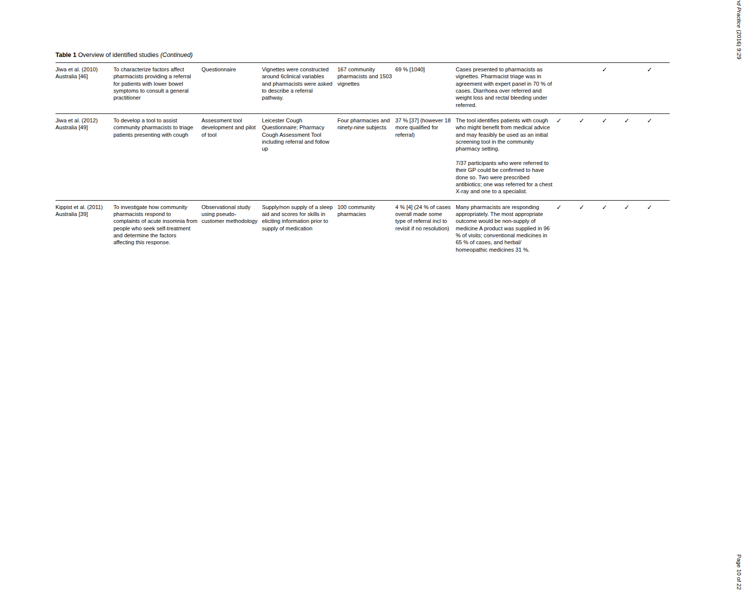Curley et al. Journal of Pharmaceutical Policy and Practice (2016) 9:29
Page 10 of 22
Table 1 Overview of identified studies (Continued)
| Jiwa et al. (2010) Australia [46] | To characterize factors affect pharmacists providing a referral for patients with lower bowel symptoms to consult a general practitioner | Questionnaire | Vignettes were constructed around 6clinical variables and pharmacists were asked to describe a referral pathway. | 167 community pharmacists and 1503 vignettes | 69 % [1040] | Cases presented to pharmacists as vignettes. Pharmacist triage was in agreement with expert panel in 70 % of cases. Diarrhoea over referred and weight loss and rectal bleeding under referred. | | | ✓ | | ✓ |
| Jiwa et al. (2012) Australia [49] | To develop a tool to assist community pharmacists to triage patients presenting with cough | Assessment tool development and pilot of tool | Leicester Cough Questionnaire; Pharmacy Cough Assessment Tool including referral and follow up | Four pharmacies and ninety-nine subjects | 37 % [37] (however 18 more qualified for referral) | The tool identifies patients with cough who might benefit from medical advice and may feasibly be used as an initial screening tool in the community pharmacy setting. 7/37 participants who were referred to their GP could be confirmed to have done so. Two were prescribed antibiotics; one was referred for a chest X-ray and one to a specialist. | ✓ | ✓ | ✓ | ✓ | ✓ |
| Kippist et al. (2011) Australia [39] | To investigate how community pharmacists respond to complaints of acute insomnia from people who seek self-treatment and determine the factors affecting this response. | Observational study using pseudo-customer methodology | Supply/non supply of a sleep aid and scores for skills in eliciting information prior to supply of medication | 100 community pharmacies | 4 % [4] (24 % of cases overall made some type of referral incl to revisit if no resolution) | Many pharmacists are responding appropriately. The most appropriate outcome would be non-supply of medicine A product was supplied in 96 % of visits; conventional medicines in 65 % of cases, and herbal/ homeopathic medicines 31 %. | ✓ | ✓ | ✓ | ✓ | ✓ |